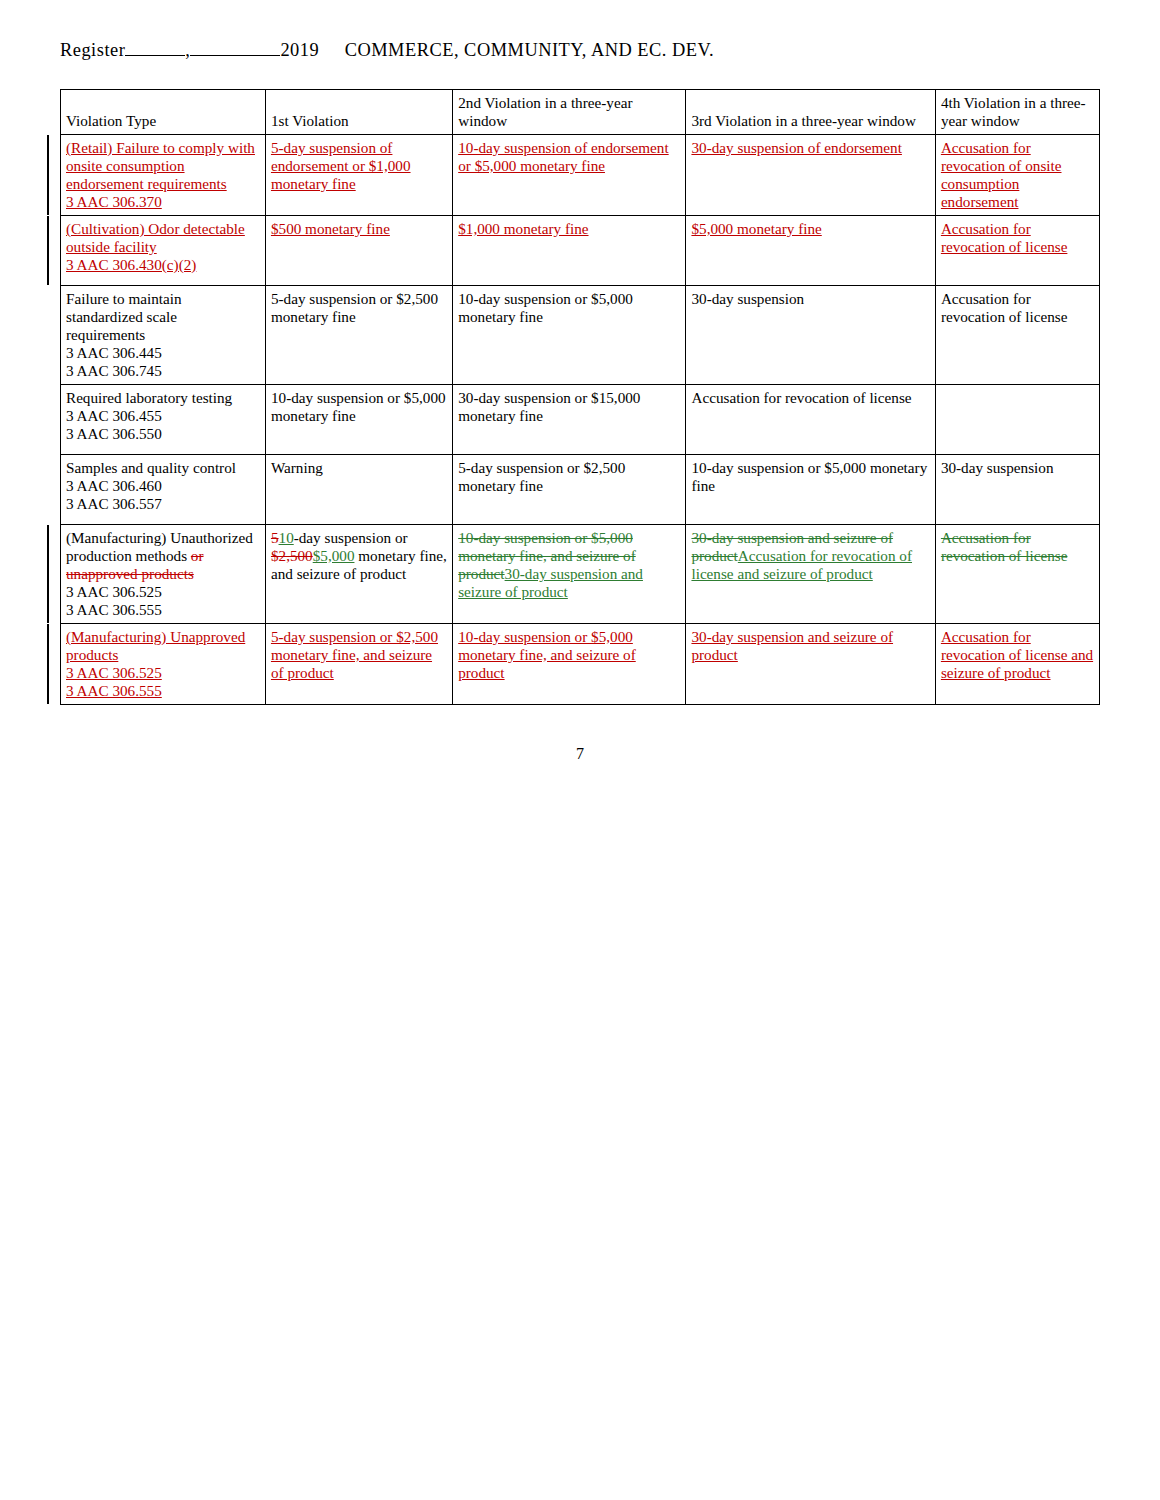Register , 2019 COMMERCE, COMMUNITY, AND EC. DEV.
| Violation Type | 1st Violation | 2nd Violation in a three-year window | 3rd Violation in a three-year window | 4th Violation in a three-year window |
| --- | --- | --- | --- | --- |
| (Retail) Failure to comply with onsite consumption endorsement requirements 3 AAC 306.370 | 5-day suspension of endorsement or $1,000 monetary fine | 10-day suspension of endorsement or $5,000 monetary fine | 30-day suspension of endorsement | Accusation for revocation of onsite consumption endorsement |
| (Cultivation) Odor detectable outside facility 3 AAC 306.430(c)(2) | $500 monetary fine | $1,000 monetary fine | $5,000 monetary fine | Accusation for revocation of license |
| Failure to maintain standardized scale requirements 3 AAC 306.445 3 AAC 306.745 | 5-day suspension or $2,500 monetary fine | 10-day suspension or $5,000 monetary fine | 30-day suspension | Accusation for revocation of license |
| Required laboratory testing 3 AAC 306.455 3 AAC 306.550 | 10-day suspension or $5,000 monetary fine | 30-day suspension or $15,000 monetary fine | Accusation for revocation of license | |
| Samples and quality control 3 AAC 306.460 3 AAC 306.557 | Warning | 5-day suspension or $2,500 monetary fine | 10-day suspension or $5,000 monetary fine | 30-day suspension |
| (Manufacturing) Unauthorized production methods or unapproved products 3 AAC 306.525 3 AAC 306.555 | 5 10 -day suspension or $2,500 $5,000 monetary fine, and seizure of product | 10-day suspension or $5,000 monetary fine, and seizure of product 30-day suspension and seizure of product | 30-day suspension and seizure of product Accusation for revocation of license and seizure of product | Accusation for revocation of license |
| (Manufacturing) Unapproved products 3 AAC 306.525 3 AAC 306.555 | 5-day suspension or $2,500 monetary fine, and seizure of product | 10-day suspension or $5,000 monetary fine, and seizure of product | 30-day suspension and seizure of product | Accusation for revocation of license and seizure of product |
7